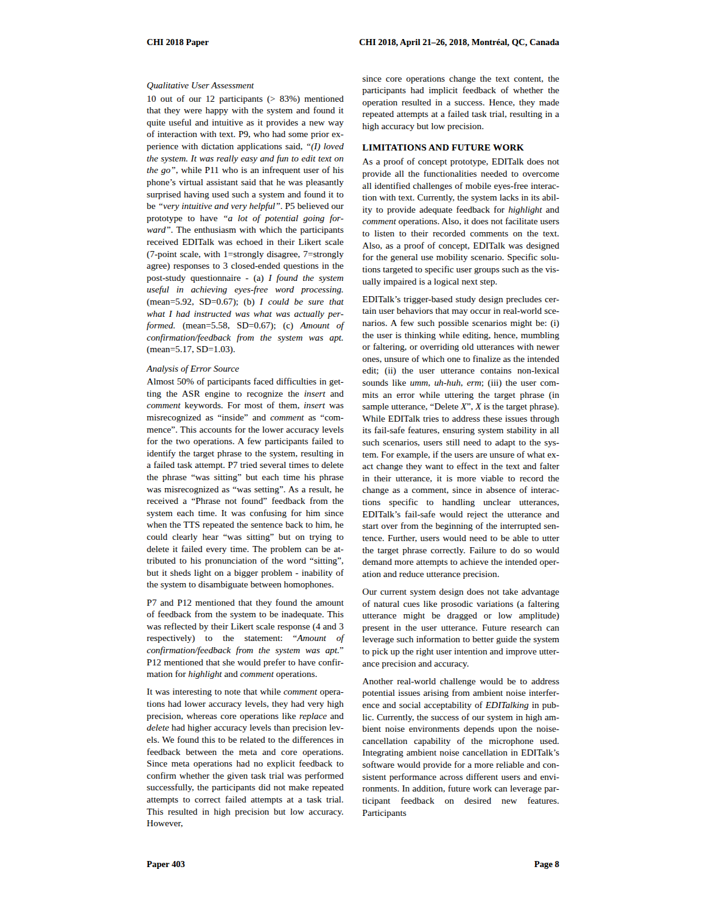CHI 2018 Paper
CHI 2018, April 21–26, 2018, Montréal, QC, Canada
Qualitative User Assessment
10 out of our 12 participants (> 83%) mentioned that they were happy with the system and found it quite useful and intuitive as it provides a new way of interaction with text. P9, who had some prior experience with dictation applications said, “(I) loved the system. It was really easy and fun to edit text on the go”, while P11 who is an infrequent user of his phone’s virtual assistant said that he was pleasantly surprised having used such a system and found it to be “very intuitive and very helpful”. P5 believed our prototype to have “a lot of potential going forward”. The enthusiasm with which the participants received EDITalk was echoed in their Likert scale (7-point scale, with 1=strongly disagree, 7=strongly agree) responses to 3 closed-ended questions in the post-study questionnaire - (a) I found the system useful in achieving eyes-free word processing. (mean=5.92, SD=0.67); (b) I could be sure that what I had instructed was what was actually performed. (mean=5.58, SD=0.67); (c) Amount of confirmation/feedback from the system was apt. (mean=5.17, SD=1.03).
Analysis of Error Source
Almost 50% of participants faced difficulties in getting the ASR engine to recognize the insert and comment keywords. For most of them, insert was misrecognized as “inside” and comment as “commence”. This accounts for the lower accuracy levels for the two operations. A few participants failed to identify the target phrase to the system, resulting in a failed task attempt. P7 tried several times to delete the phrase “was sitting” but each time his phrase was misrecognized as “was setting”. As a result, he received a “Phrase not found” feedback from the system each time. It was confusing for him since when the TTS repeated the sentence back to him, he could clearly hear “was sitting” but on trying to delete it failed every time. The problem can be attributed to his pronunciation of the word “sitting”, but it sheds light on a bigger problem - inability of the system to disambiguate between homophones.
P7 and P12 mentioned that they found the amount of feedback from the system to be inadequate. This was reflected by their Likert scale response (4 and 3 respectively) to the statement: “Amount of confirmation/feedback from the system was apt.” P12 mentioned that she would prefer to have confirmation for highlight and comment operations.
It was interesting to note that while comment operations had lower accuracy levels, they had very high precision, whereas core operations like replace and delete had higher accuracy levels than precision levels. We found this to be related to the differences in feedback between the meta and core operations. Since meta operations had no explicit feedback to confirm whether the given task trial was performed successfully, the participants did not make repeated attempts to correct failed attempts at a task trial. This resulted in high precision but low accuracy. However,
since core operations change the text content, the participants had implicit feedback of whether the operation resulted in a success. Hence, they made repeated attempts at a failed task trial, resulting in a high accuracy but low precision.
Limitations and Future Work
As a proof of concept prototype, EDITalk does not provide all the functionalities needed to overcome all identified challenges of mobile eyes-free interaction with text. Currently, the system lacks in its ability to provide adequate feedback for highlight and comment operations. Also, it does not facilitate users to listen to their recorded comments on the text. Also, as a proof of concept, EDITalk was designed for the general use mobility scenario. Specific solutions targeted to specific user groups such as the visually impaired is a logical next step.
EDITalk’s trigger-based study design precludes certain user behaviors that may occur in real-world scenarios. A few such possible scenarios might be: (i) the user is thinking while editing, hence, mumbling or faltering, or overriding old utterances with newer ones, unsure of which one to finalize as the intended edit; (ii) the user utterance contains non-lexical sounds like umm, uh-huh, erm; (iii) the user commits an error while uttering the target phrase (in sample utterance, “Delete X”, X is the target phrase). While EDITalk tries to address these issues through its fail-safe features, ensuring system stability in all such scenarios, users still need to adapt to the system. For example, if the users are unsure of what exact change they want to effect in the text and falter in their utterance, it is more viable to record the change as a comment, since in absence of interactions specific to handling unclear utterances, EDITalk’s fail-safe would reject the utterance and start over from the beginning of the interrupted sentence. Further, users would need to be able to utter the target phrase correctly. Failure to do so would demand more attempts to achieve the intended operation and reduce utterance precision.
Our current system design does not take advantage of natural cues like prosodic variations (a faltering utterance might be dragged or low amplitude) present in the user utterance. Future research can leverage such information to better guide the system to pick up the right user intention and improve utterance precision and accuracy.
Another real-world challenge would be to address potential issues arising from ambient noise interference and social acceptability of EDITalking in public. Currently, the success of our system in high ambient noise environments depends upon the noise-cancellation capability of the microphone used. Integrating ambient noise cancellation in EDITalk’s software would provide for a more reliable and consistent performance across different users and environments. In addition, future work can leverage participant feedback on desired new features. Participants
Paper 403
Page 8